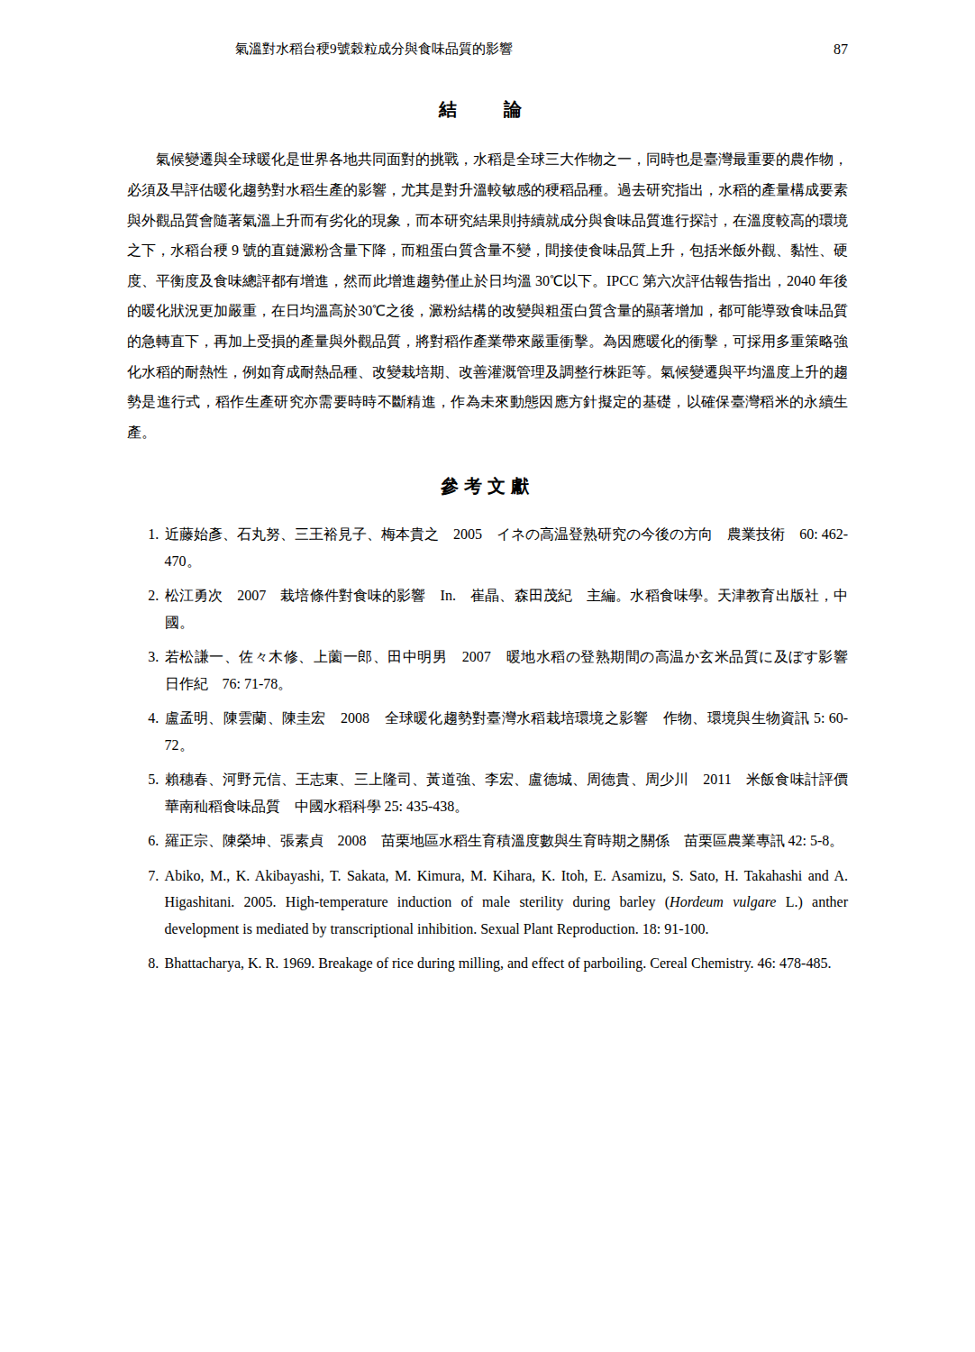氣溫對水稻台稉9號穀粒成分與食味品質的影響
87
結　論
氣候變遷與全球暖化是世界各地共同面對的挑戰，水稻是全球三大作物之一，同時也是臺灣最重要的農作物，必須及早評估暖化趨勢對水稻生產的影響，尤其是對升溫較敏感的稉稻品種。過去研究指出，水稻的產量構成要素與外觀品質會隨著氣溫上升而有劣化的現象，而本研究結果則持續就成分與食味品質進行探討，在溫度較高的環境之下，水稻台稉 9 號的直鏈澱粉含量下降，而粗蛋白質含量不變，間接使食味品質上升，包括米飯外觀、黏性、硬度、平衡度及食味總評都有增進，然而此增進趨勢僅止於日均溫 30℃以下。IPCC 第六次評估報告指出，2040 年後的暖化狀況更加嚴重，在日均溫高於30℃之後，澱粉結構的改變與粗蛋白質含量的顯著增加，都可能導致食味品質的急轉直下，再加上受損的產量與外觀品質，將對稻作產業帶來嚴重衝擊。為因應暖化的衝擊，可採用多重策略強化水稻的耐熱性，例如育成耐熱品種、改變栽培期、改善灌溉管理及調整行株距等。氣候變遷與平均溫度上升的趨勢是進行式，稻作生產研究亦需要時時不斷精進，作為未來動態因應方針擬定的基礎，以確保臺灣稻米的永續生產。
參考文獻
近藤始彥、石丸努、三王裕見子、梅本貴之　2005　イネの高温登熟研究の今後の方向　農業技術　60: 462-470。
松江勇次　2007　栽培條件對食味的影響　In.　崔晶、森田茂紀　主編。水稻食味學。天津教育出版社，中國。
若松謙一、佐々木修、上薗一郎、田中明男　2007　暖地水稻の登熟期間の高温か玄米品質に及ぼす影響　日作紀　76: 71-78。
盧孟明、陳雲蘭、陳圭宏　2008　全球暖化趨勢對臺灣水稻栽培環境之影響　作物、環境與生物資訊 5: 60-72。
賴穗春、河野元信、王志東、三上隆司、黃道強、李宏、盧德城、周德貴、周少川　2011　米飯食味計評價華南秈稻食味品質　中國水稻科學 25: 435-438。
羅正宗、陳榮坤、張素貞　2008　苗栗地區水稻生育積溫度數與生育時期之關係　苗栗區農業專訊 42: 5-8。
Abiko, M., K. Akibayashi, T. Sakata, M. Kimura, M. Kihara, K. Itoh, E. Asamizu, S. Sato, H. Takahashi and A. Higashitani. 2005. High-temperature induction of male sterility during barley (Hordeum vulgare L.) anther development is mediated by transcriptional inhibition. Sexual Plant Reproduction. 18: 91-100.
Bhattacharya, K. R. 1969. Breakage of rice during milling, and effect of parboiling. Cereal Chemistry. 46: 478-485.